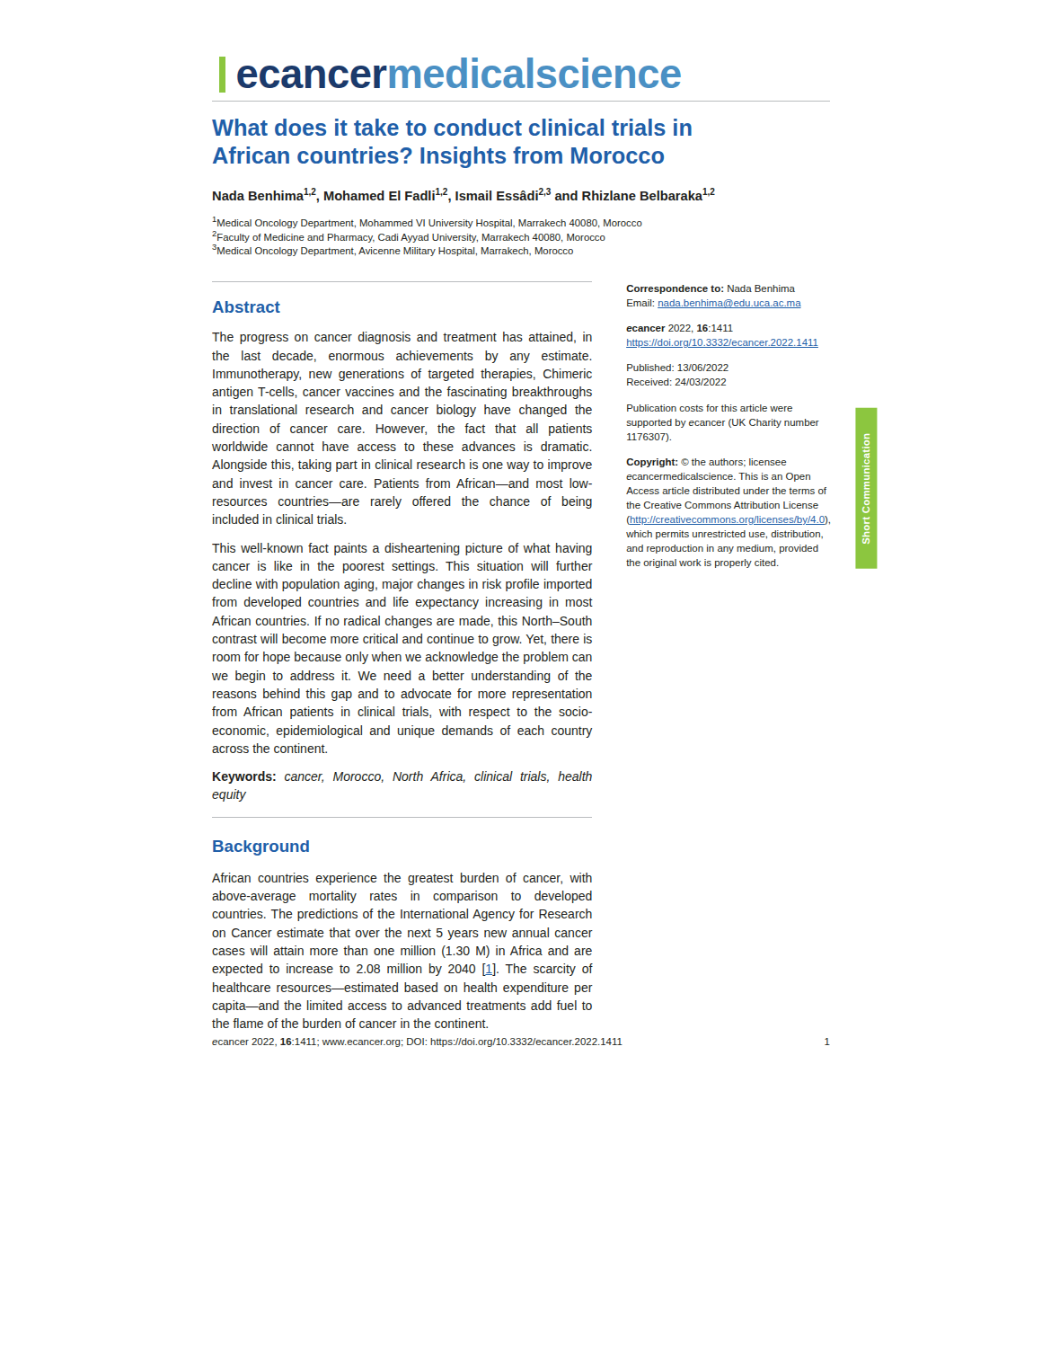ecancer medicalscience
What does it take to conduct clinical trials in African countries? Insights from Morocco
Nada Benhima1,2, Mohamed El Fadli1,2, Ismail Essâdi2,3 and Rhizlane Belbaraka1,2
1Medical Oncology Department, Mohammed VI University Hospital, Marrakech 40080, Morocco
2Faculty of Medicine and Pharmacy, Cadi Ayyad University, Marrakech 40080, Morocco
3Medical Oncology Department, Avicenne Military Hospital, Marrakech, Morocco
Abstract
The progress on cancer diagnosis and treatment has attained, in the last decade, enormous achievements by any estimate. Immunotherapy, new generations of targeted therapies, Chimeric antigen T-cells, cancer vaccines and the fascinating breakthroughs in translational research and cancer biology have changed the direction of cancer care. However, the fact that all patients worldwide cannot have access to these advances is dramatic. Alongside this, taking part in clinical research is one way to improve and invest in cancer care. Patients from African—and most low-resources countries—are rarely offered the chance of being included in clinical trials.
This well-known fact paints a disheartening picture of what having cancer is like in the poorest settings. This situation will further decline with population aging, major changes in risk profile imported from developed countries and life expectancy increasing in most African countries. If no radical changes are made, this North–South contrast will become more critical and continue to grow. Yet, there is room for hope because only when we acknowledge the problem can we begin to address it. We need a better understanding of the reasons behind this gap and to advocate for more representation from African patients in clinical trials, with respect to the socio-economic, epidemiological and unique demands of each country across the continent.
Keywords: cancer, Morocco, North Africa, clinical trials, health equity
Background
African countries experience the greatest burden of cancer, with above-average mortality rates in comparison to developed countries. The predictions of the International Agency for Research on Cancer estimate that over the next 5 years new annual cancer cases will attain more than one million (1.30 M) in Africa and are expected to increase to 2.08 million by 2040 [1]. The scarcity of healthcare resources—estimated based on health expenditure per capita—and the limited access to advanced treatments add fuel to the flame of the burden of cancer in the continent.
Correspondence to: Nada Benhima
Email: nada.benhima@edu.uca.ac.ma
ecancer 2022, 16:1411
https://doi.org/10.3332/ecancer.2022.1411
Published: 13/06/2022
Received: 24/03/2022
Publication costs for this article were supported by ecancer (UK Charity number 1176307).
Copyright: © the authors; licensee ecancermedicalscience. This is an Open Access article distributed under the terms of the Creative Commons Attribution License (http://creativecommons.org/licenses/by/4.0), which permits unrestricted use, distribution, and reproduction in any medium, provided the original work is properly cited.
Short Communication
ecancer 2022, 16:1411; www.ecancer.org; DOI: https://doi.org/10.3332/ecancer.2022.1411
1